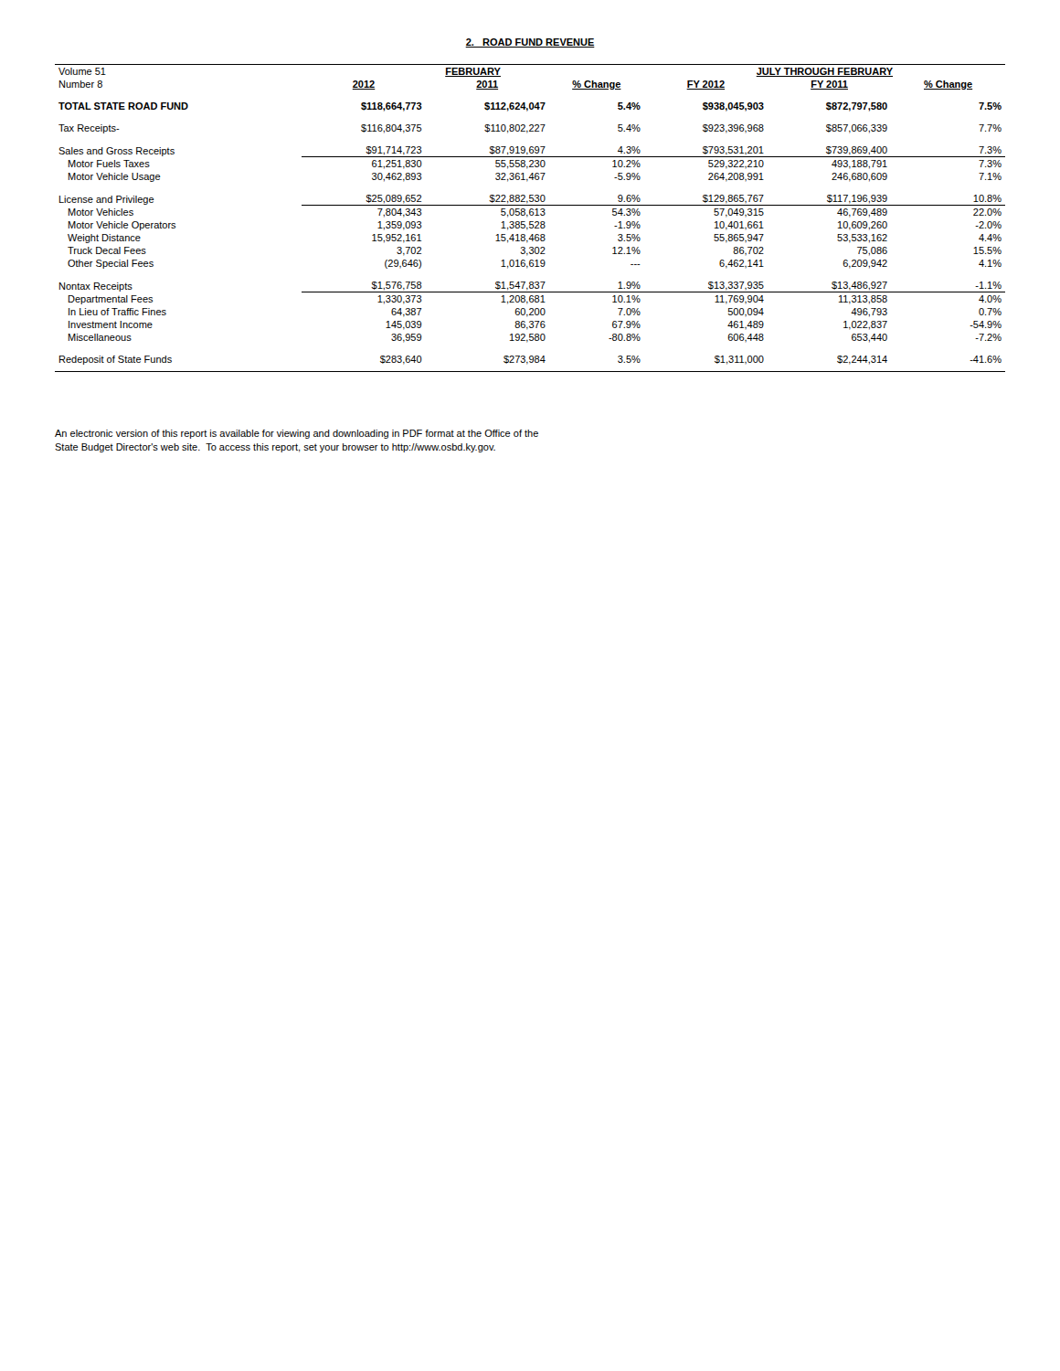2. ROAD FUND REVENUE
| Volume 51 | FEBRUARY | JULY THROUGH FEBRUARY |
| Number 8 | 2012 | 2011 | % Change | FY 2012 | FY 2011 | % Change |
| TOTAL STATE ROAD FUND | $118,664,773 | $112,624,047 | 5.4% | $938,045,903 | $872,797,580 | 7.5% |
| Tax Receipts- | $116,804,375 | $110,802,227 | 5.4% | $923,396,968 | $857,066,339 | 7.7% |
| Sales and Gross Receipts | $91,714,723 | $87,919,697 | 4.3% | $793,531,201 | $739,869,400 | 7.3% |
| Motor Fuels Taxes | 61,251,830 | 55,558,230 | 10.2% | 529,322,210 | 493,188,791 | 7.3% |
| Motor Vehicle Usage | 30,462,893 | 32,361,467 | -5.9% | 264,208,991 | 246,680,609 | 7.1% |
| License and Privilege | $25,089,652 | $22,882,530 | 9.6% | $129,865,767 | $117,196,939 | 10.8% |
| Motor Vehicles | 7,804,343 | 5,058,613 | 54.3% | 57,049,315 | 46,769,489 | 22.0% |
| Motor Vehicle Operators | 1,359,093 | 1,385,528 | -1.9% | 10,401,661 | 10,609,260 | -2.0% |
| Weight Distance | 15,952,161 | 15,418,468 | 3.5% | 55,865,947 | 53,533,162 | 4.4% |
| Truck Decal Fees | 3,702 | 3,302 | 12.1% | 86,702 | 75,086 | 15.5% |
| Other Special Fees | (29,646) | 1,016,619 | --- | 6,462,141 | 6,209,942 | 4.1% |
| Nontax Receipts | $1,576,758 | $1,547,837 | 1.9% | $13,337,935 | $13,486,927 | -1.1% |
| Departmental Fees | 1,330,373 | 1,208,681 | 10.1% | 11,769,904 | 11,313,858 | 4.0% |
| In Lieu of Traffic Fines | 64,387 | 60,200 | 7.0% | 500,094 | 496,793 | 0.7% |
| Investment Income | 145,039 | 86,376 | 67.9% | 461,489 | 1,022,837 | -54.9% |
| Miscellaneous | 36,959 | 192,580 | -80.8% | 606,448 | 653,440 | -7.2% |
| Redeposit of State Funds | $283,640 | $273,984 | 3.5% | $1,311,000 | $2,244,314 | -41.6% |
An electronic version of this report is available for viewing and downloading in PDF format at the Office of the
State Budget Director's web site. To access this report, set your browser to http://www.osbd.ky.gov.